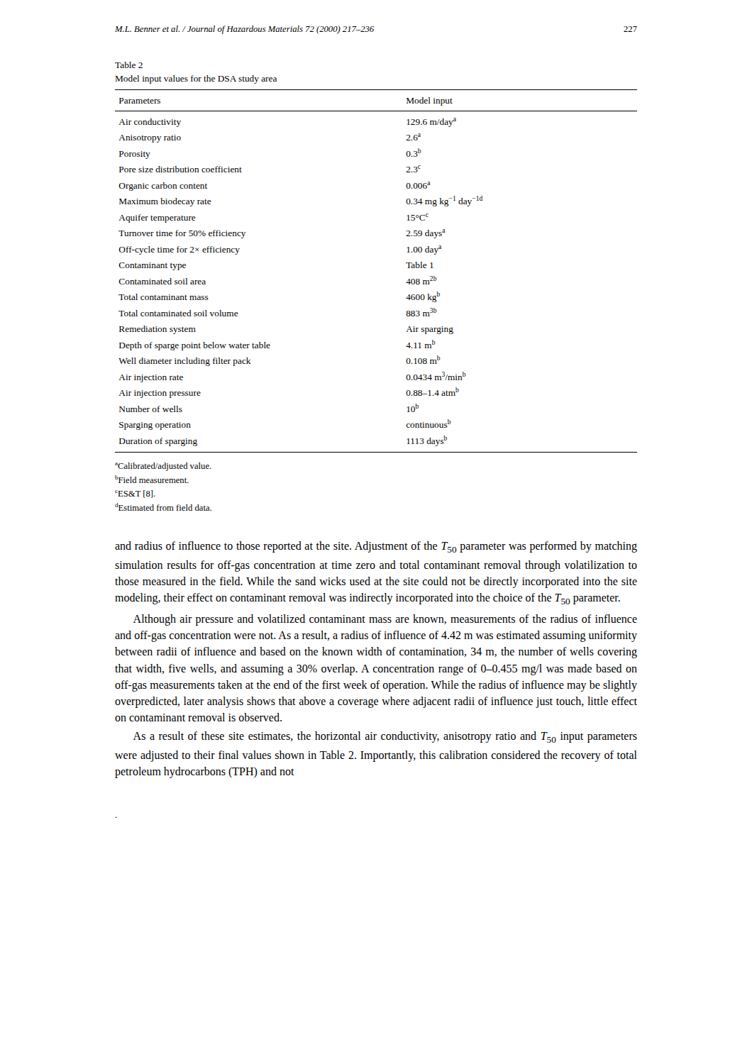M.L. Benner et al. / Journal of Hazardous Materials 72 (2000) 217–236 227
Table 2 Model input values for the DSA study area
| Parameters | Model input |
| --- | --- |
| Air conductivity | 129.6 m/day a |
| Anisotropy ratio | 2.6 a |
| Porosity | 0.3 b |
| Pore size distribution coefficient | 2.3 c |
| Organic carbon content | 0.006 a |
| Maximum biodecay rate | 0.34 mg kg −1 day −1d |
| Aquifer temperature | 15°C c |
| Turnover time for 50% efficiency | 2.59 days a |
| Off-cycle time for 2× efficiency | 1.00 day a |
| Contaminant type | Table 1 |
| Contaminated soil area | 408 m 2b |
| Total contaminant mass | 4600 kg b |
| Total contaminated soil volume | 883 m 3b |
| Remediation system | Air sparging |
| Depth of sparge point below water table | 4.11 m b |
| Well diameter including filter pack | 0.108 m b |
| Air injection rate | 0.0434 m 3 /min b |
| Air injection pressure | 0.88–1.4 atm b |
| Number of wells | 10 b |
| Sparging operation | continuous b |
| Duration of sparging | 1113 days b |
aCalibrated/adjusted value.
bField measurement.
cES&T [8].
dEstimated from field data.
and radius of influence to those reported at the site. Adjustment of the T50 parameter was performed by matching simulation results for off-gas concentration at time zero and total contaminant removal through volatilization to those measured in the field. While the sand wicks used at the site could not be directly incorporated into the site modeling, their effect on contaminant removal was indirectly incorporated into the choice of the T50 parameter.
Although air pressure and volatilized contaminant mass are known, measurements of the radius of influence and off-gas concentration were not. As a result, a radius of influence of 4.42 m was estimated assuming uniformity between radii of influence and based on the known width of contamination, 34 m, the number of wells covering that width, five wells, and assuming a 30% overlap. A concentration range of 0–0.455 mg/l was made based on off-gas measurements taken at the end of the first week of operation. While the radius of influence may be slightly overpredicted, later analysis shows that above a coverage where adjacent radii of influence just touch, little effect on contaminant removal is observed.
As a result of these site estimates, the horizontal air conductivity, anisotropy ratio and T50 input parameters were adjusted to their final values shown in Table 2. Importantly, this calibration considered the recovery of total petroleum hydrocarbons (TPH) and not
.